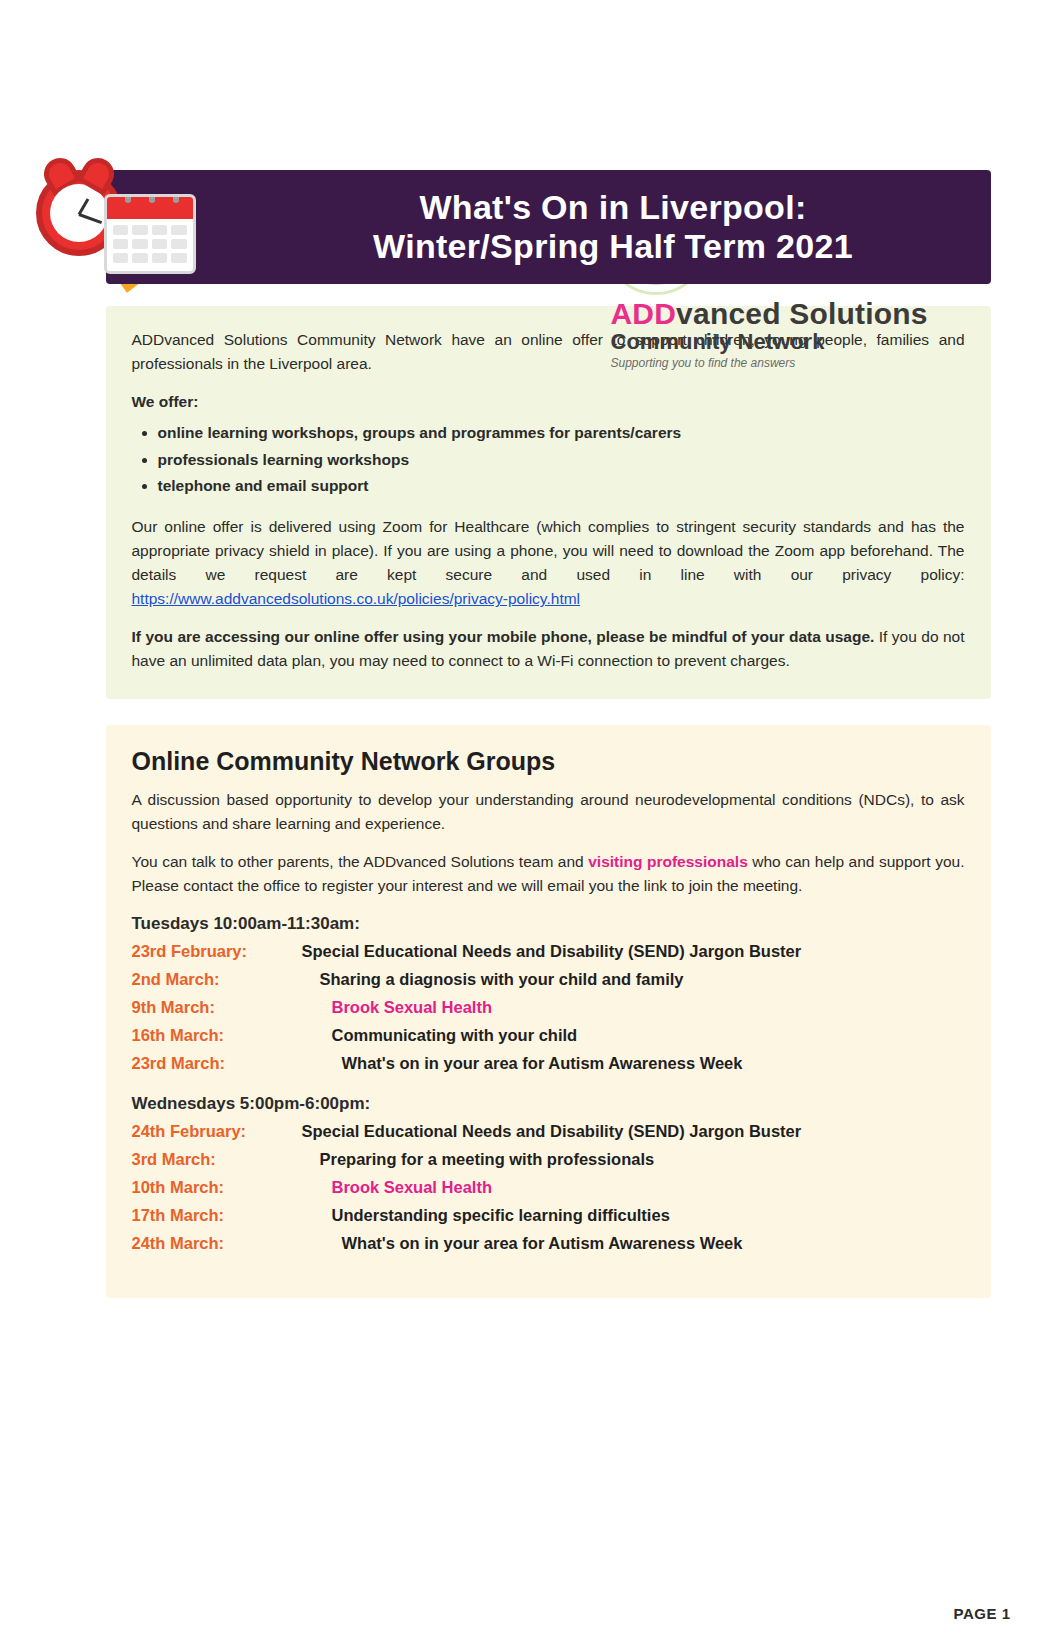ADDvanced Solutions
Community Network
Supporting you to find the answers
What's On in Liverpool:
Winter/Spring Half Term 2021
ADDvanced Solutions Community Network have an online offer to support children, young people, families and professionals in the Liverpool area.
We offer:
online learning workshops, groups and programmes for parents/carers
professionals learning workshops
telephone and email support
Our online offer is delivered using Zoom for Healthcare (which complies to stringent security standards and has the appropriate privacy shield in place). If you are using a phone, you will need to download the Zoom app beforehand. The details we request are kept secure and used in line with our privacy policy: https://www.addvancedsolutions.co.uk/policies/privacy-policy.html
If you are accessing our online offer using your mobile phone, please be mindful of your data usage. If you do not have an unlimited data plan, you may need to connect to a Wi-Fi connection to prevent charges.
Online Community Network Groups
A discussion based opportunity to develop your understanding around neurodevelopmental conditions (NDCs), to ask questions and share learning and experience.
You can talk to other parents, the ADDvanced Solutions team and visiting professionals who can help and support you. Please contact the office to register your interest and we will email you the link to join the meeting.
Tuesdays 10:00am-11:30am:
| 23rd February: | Special Educational Needs and Disability (SEND) Jargon Buster |
| 2nd March: | Sharing a diagnosis with your child and family |
| 9th March: | Brook Sexual Health |
| 16th March: | Communicating with your child |
| 23rd March: | What's on in your area for Autism Awareness Week |
Wednesdays 5:00pm-6:00pm:
| 24th February: | Special Educational Needs and Disability (SEND) Jargon Buster |
| 3rd March: | Preparing for a meeting with professionals |
| 10th March: | Brook Sexual Health |
| 17th March: | Understanding specific learning difficulties |
| 24th March: | What's on in your area for Autism Awareness Week |
PAGE 1